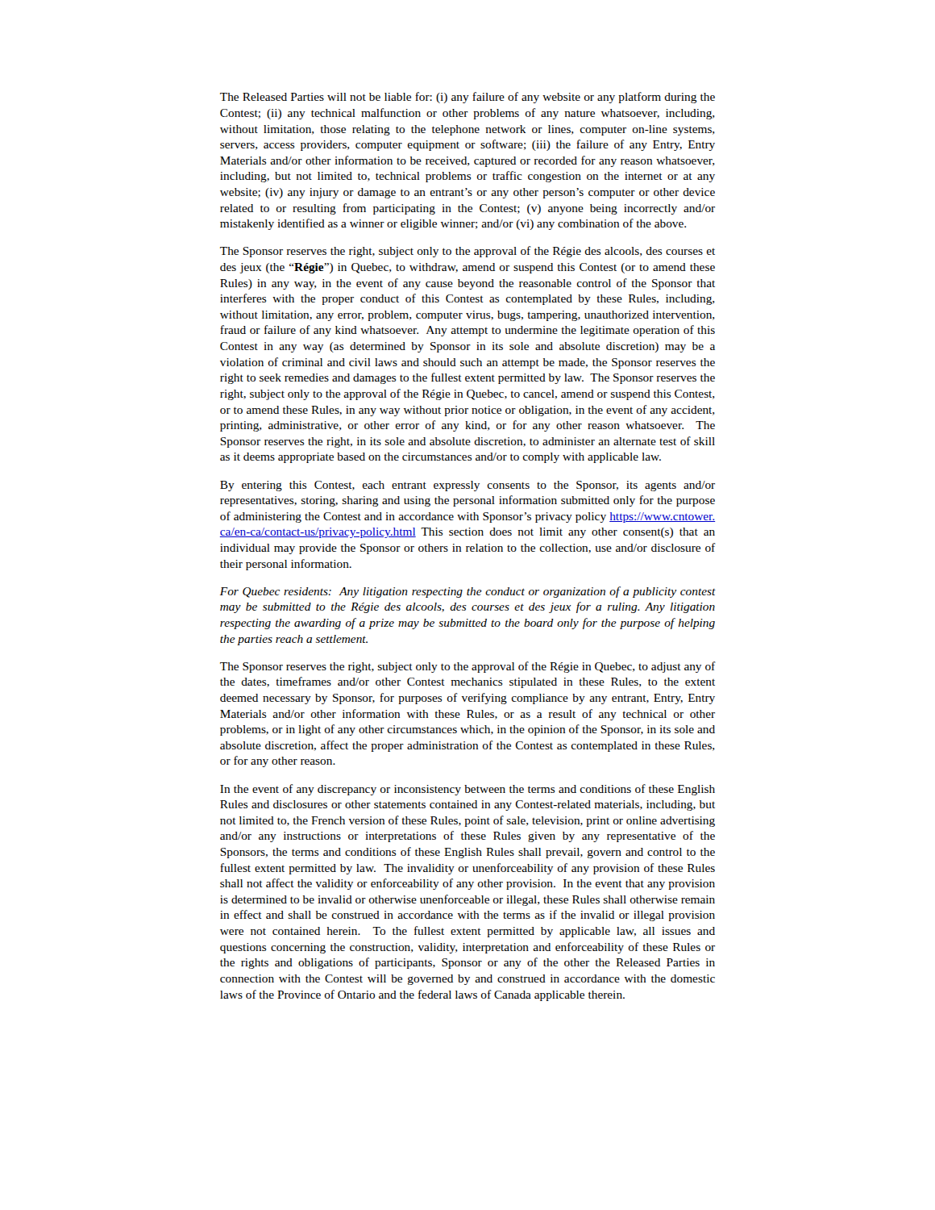The Released Parties will not be liable for: (i) any failure of any website or any platform during the Contest; (ii) any technical malfunction or other problems of any nature whatsoever, including, without limitation, those relating to the telephone network or lines, computer on-line systems, servers, access providers, computer equipment or software; (iii) the failure of any Entry, Entry Materials and/or other information to be received, captured or recorded for any reason whatsoever, including, but not limited to, technical problems or traffic congestion on the internet or at any website; (iv) any injury or damage to an entrant’s or any other person’s computer or other device related to or resulting from participating in the Contest; (v) anyone being incorrectly and/or mistakenly identified as a winner or eligible winner; and/or (vi) any combination of the above.
The Sponsor reserves the right, subject only to the approval of the Régie des alcools, des courses et des jeux (the “Régie”) in Quebec, to withdraw, amend or suspend this Contest (or to amend these Rules) in any way, in the event of any cause beyond the reasonable control of the Sponsor that interferes with the proper conduct of this Contest as contemplated by these Rules, including, without limitation, any error, problem, computer virus, bugs, tampering, unauthorized intervention, fraud or failure of any kind whatsoever. Any attempt to undermine the legitimate operation of this Contest in any way (as determined by Sponsor in its sole and absolute discretion) may be a violation of criminal and civil laws and should such an attempt be made, the Sponsor reserves the right to seek remedies and damages to the fullest extent permitted by law. The Sponsor reserves the right, subject only to the approval of the Régie in Quebec, to cancel, amend or suspend this Contest, or to amend these Rules, in any way without prior notice or obligation, in the event of any accident, printing, administrative, or other error of any kind, or for any other reason whatsoever. The Sponsor reserves the right, in its sole and absolute discretion, to administer an alternate test of skill as it deems appropriate based on the circumstances and/or to comply with applicable law.
By entering this Contest, each entrant expressly consents to the Sponsor, its agents and/or representatives, storing, sharing and using the personal information submitted only for the purpose of administering the Contest and in accordance with Sponsor’s privacy policy https://www.cntower.ca/en-ca/contact-us/privacy-policy.html This section does not limit any other consent(s) that an individual may provide the Sponsor or others in relation to the collection, use and/or disclosure of their personal information.
For Quebec residents: Any litigation respecting the conduct or organization of a publicity contest may be submitted to the Régie des alcools, des courses et des jeux for a ruling. Any litigation respecting the awarding of a prize may be submitted to the board only for the purpose of helping the parties reach a settlement.
The Sponsor reserves the right, subject only to the approval of the Régie in Quebec, to adjust any of the dates, timeframes and/or other Contest mechanics stipulated in these Rules, to the extent deemed necessary by Sponsor, for purposes of verifying compliance by any entrant, Entry, Entry Materials and/or other information with these Rules, or as a result of any technical or other problems, or in light of any other circumstances which, in the opinion of the Sponsor, in its sole and absolute discretion, affect the proper administration of the Contest as contemplated in these Rules, or for any other reason.
In the event of any discrepancy or inconsistency between the terms and conditions of these English Rules and disclosures or other statements contained in any Contest-related materials, including, but not limited to, the French version of these Rules, point of sale, television, print or online advertising and/or any instructions or interpretations of these Rules given by any representative of the Sponsors, the terms and conditions of these English Rules shall prevail, govern and control to the fullest extent permitted by law. The invalidity or unenforceability of any provision of these Rules shall not affect the validity or enforceability of any other provision. In the event that any provision is determined to be invalid or otherwise unenforceable or illegal, these Rules shall otherwise remain in effect and shall be construed in accordance with the terms as if the invalid or illegal provision were not contained herein. To the fullest extent permitted by applicable law, all issues and questions concerning the construction, validity, interpretation and enforceability of these Rules or the rights and obligations of participants, Sponsor or any of the other the Released Parties in connection with the Contest will be governed by and construed in accordance with the domestic laws of the Province of Ontario and the federal laws of Canada applicable therein.